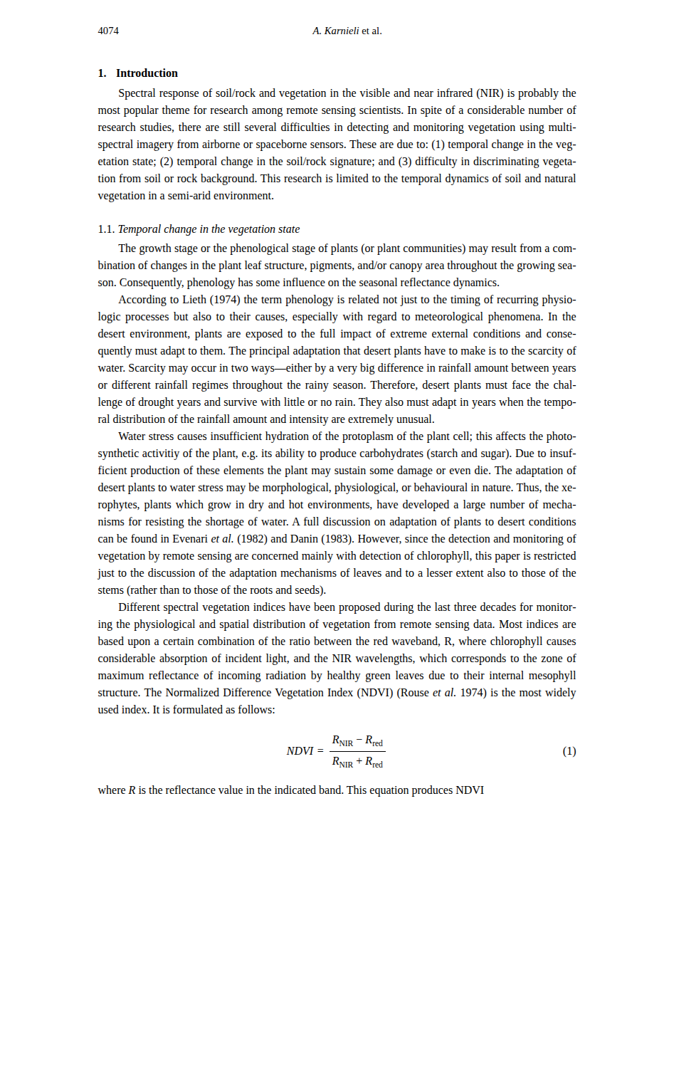4074 A. Karnieli et al.
1. Introduction
Spectral response of soil/rock and vegetation in the visible and near infrared (NIR) is probably the most popular theme for research among remote sensing scientists. In spite of a considerable number of research studies, there are still several difficulties in detecting and monitoring vegetation using multispectral imagery from airborne or spaceborne sensors. These are due to: (1) temporal change in the vegetation state; (2) temporal change in the soil/rock signature; and (3) difficulty in discriminating vegetation from soil or rock background. This research is limited to the temporal dynamics of soil and natural vegetation in a semi-arid environment.
1.1. Temporal change in the vegetation state
The growth stage or the phenological stage of plants (or plant communities) may result from a combination of changes in the plant leaf structure, pigments, and/or canopy area throughout the growing season. Consequently, phenology has some influence on the seasonal reflectance dynamics.
According to Lieth (1974) the term phenology is related not just to the timing of recurring physiologic processes but also to their causes, especially with regard to meteorological phenomena. In the desert environment, plants are exposed to the full impact of extreme external conditions and consequently must adapt to them. The principal adaptation that desert plants have to make is to the scarcity of water. Scarcity may occur in two ways—either by a very big difference in rainfall amount between years or different rainfall regimes throughout the rainy season. Therefore, desert plants must face the challenge of drought years and survive with little or no rain. They also must adapt in years when the temporal distribution of the rainfall amount and intensity are extremely unusual.
Water stress causes insufficient hydration of the protoplasm of the plant cell; this affects the photosynthetic activitiy of the plant, e.g. its ability to produce carbohydrates (starch and sugar). Due to insufficient production of these elements the plant may sustain some damage or even die. The adaptation of desert plants to water stress may be morphological, physiological, or behavioural in nature. Thus, the xerophytes, plants which grow in dry and hot environments, have developed a large number of mechanisms for resisting the shortage of water. A full discussion on adaptation of plants to desert conditions can be found in Evenari et al. (1982) and Danin (1983). However, since the detection and monitoring of vegetation by remote sensing are concerned mainly with detection of chlorophyll, this paper is restricted just to the discussion of the adaptation mechanisms of leaves and to a lesser extent also to those of the stems (rather than to those of the roots and seeds).
Different spectral vegetation indices have been proposed during the last three decades for monitoring the physiological and spatial distribution of vegetation from remote sensing data. Most indices are based upon a certain combination of the ratio between the red waveband, R, where chlorophyll causes considerable absorption of incident light, and the NIR wavelengths, which corresponds to the zone of maximum reflectance of incoming radiation by healthy green leaves due to their internal mesophyll structure. The Normalized Difference Vegetation Index (NDVI) (Rouse et al. 1974) is the most widely used index. It is formulated as follows:
NDVI = RNIR − Rred RNIR + Rred (1)
where R is the reflectance value in the indicated band. This equation produces NDVI